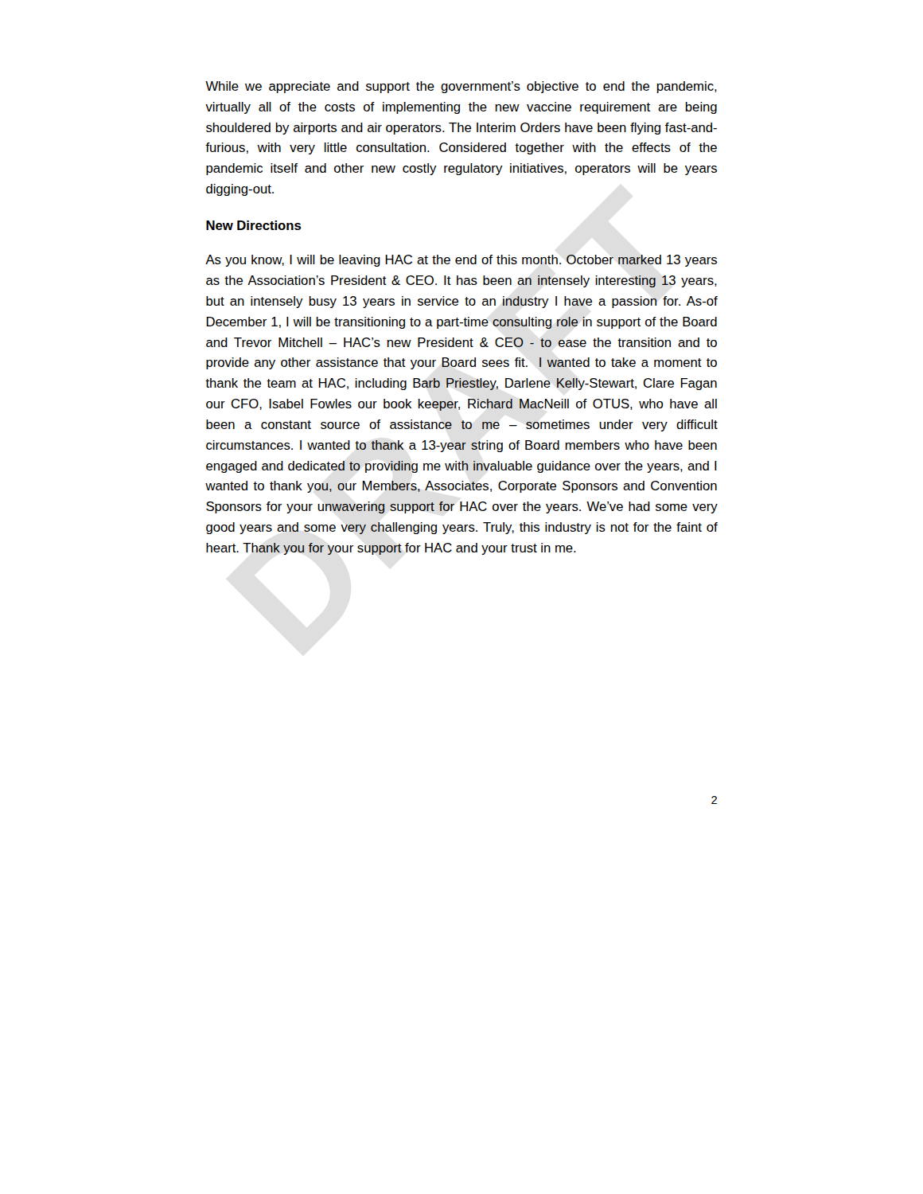DRAFT
While we appreciate and support the government’s objective to end the pandemic, virtually all of the costs of implementing the new vaccine requirement are being shouldered by airports and air operators. The Interim Orders have been flying fast-and-furious, with very little consultation. Considered together with the effects of the pandemic itself and other new costly regulatory initiatives, operators will be years digging-out.
New Directions
As you know, I will be leaving HAC at the end of this month. October marked 13 years as the Association’s President & CEO. It has been an intensely interesting 13 years, but an intensely busy 13 years in service to an industry I have a passion for. As-of December 1, I will be transitioning to a part-time consulting role in support of the Board and Trevor Mitchell – HAC’s new President & CEO - to ease the transition and to provide any other assistance that your Board sees fit. I wanted to take a moment to thank the team at HAC, including Barb Priestley, Darlene Kelly-Stewart, Clare Fagan our CFO, Isabel Fowles our book keeper, Richard MacNeill of OTUS, who have all been a constant source of assistance to me – sometimes under very difficult circumstances. I wanted to thank a 13-year string of Board members who have been engaged and dedicated to providing me with invaluable guidance over the years, and I wanted to thank you, our Members, Associates, Corporate Sponsors and Convention Sponsors for your unwavering support for HAC over the years. We’ve had some very good years and some very challenging years. Truly, this industry is not for the faint of heart. Thank you for your support for HAC and your trust in me.
2